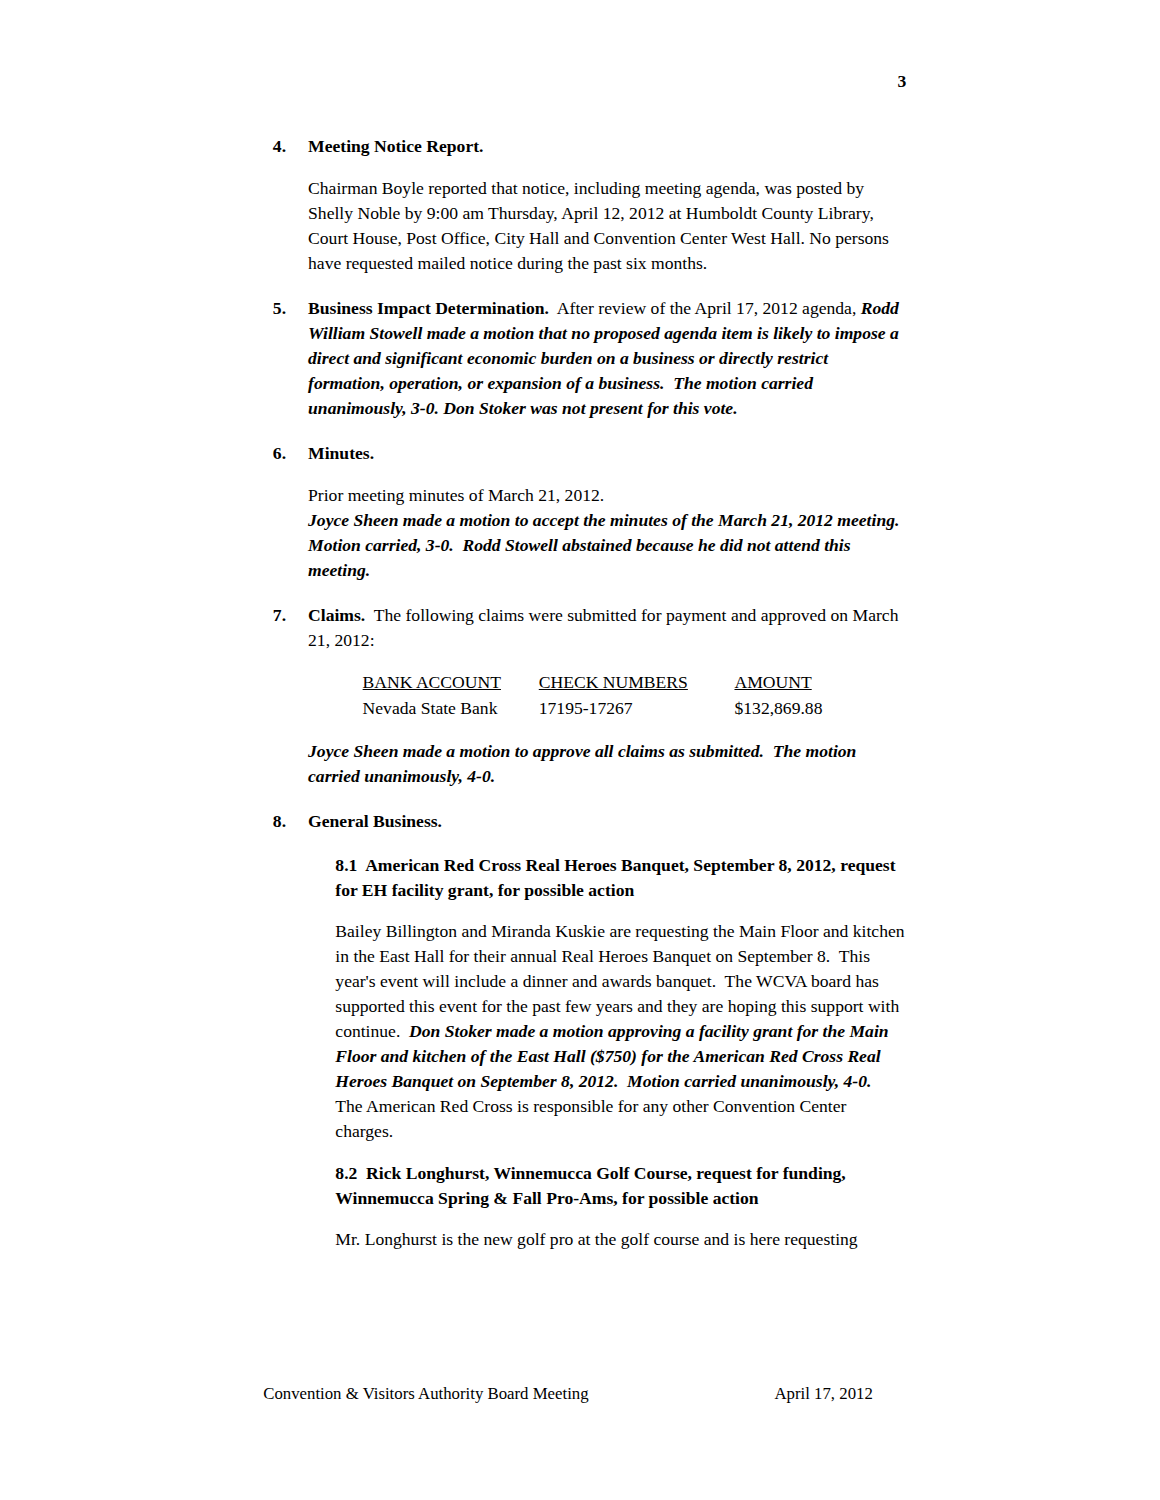3
4.
Meeting Notice Report.
Chairman Boyle reported that notice, including meeting agenda, was posted by Shelly Noble by 9:00 am Thursday, April 12, 2012 at Humboldt County Library, Court House, Post Office, City Hall and Convention Center West Hall. No persons have requested mailed notice during the past six months.
5.
Business Impact Determination. After review of the April 17, 2012 agenda, Rodd William Stowell made a motion that no proposed agenda item is likely to impose a direct and significant economic burden on a business or directly restrict formation, operation, or expansion of a business. The motion carried unanimously, 3-0. Don Stoker was not present for this vote.
6.
Minutes.
Prior meeting minutes of March 21, 2012.
Joyce Sheen made a motion to accept the minutes of the March 21, 2012 meeting. Motion carried, 3-0. Rodd Stowell abstained because he did not attend this meeting.
7.
Claims. The following claims were submitted for payment and approved on March 21, 2012:
| BANK ACCOUNT | CHECK NUMBERS | AMOUNT |
| --- | --- | --- |
| Nevada State Bank | 17195-17267 | $132,869.88 |
Joyce Sheen made a motion to approve all claims as submitted. The motion carried unanimously, 4-0.
8.
General Business.
8.1 American Red Cross Real Heroes Banquet, September 8, 2012, request for EH facility grant, for possible action
Bailey Billington and Miranda Kuskie are requesting the Main Floor and kitchen in the East Hall for their annual Real Heroes Banquet on September 8. This year's event will include a dinner and awards banquet. The WCVA board has supported this event for the past few years and they are hoping this support with continue. Don Stoker made a motion approving a facility grant for the Main Floor and kitchen of the East Hall ($750) for the American Red Cross Real Heroes Banquet on September 8, 2012. Motion carried unanimously, 4-0. The American Red Cross is responsible for any other Convention Center charges.
8.2 Rick Longhurst, Winnemucca Golf Course, request for funding, Winnemucca Spring & Fall Pro-Ams, for possible action
Mr. Longhurst is the new golf pro at the golf course and is here requesting
Convention & Visitors Authority Board Meeting April 17, 2012